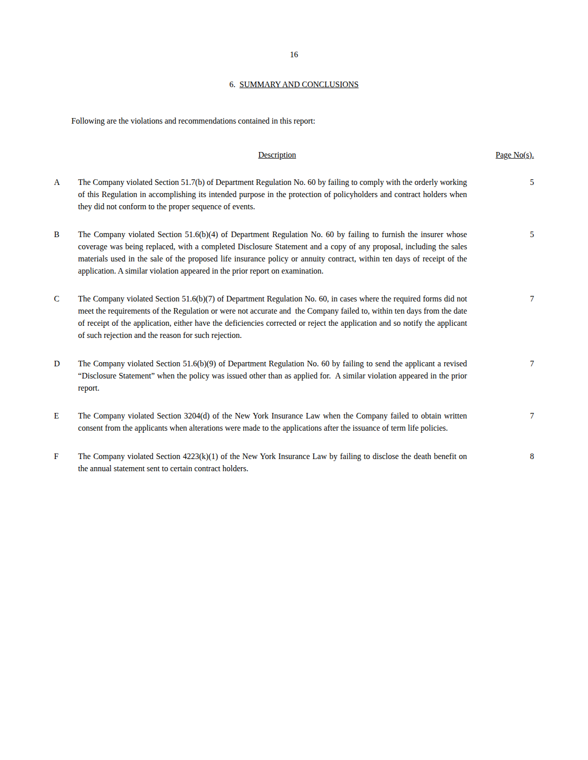16
6. SUMMARY AND CONCLUSIONS
Following are the violations and recommendations contained in this report:
| | Description | Page No(s). |
| --- | --- | --- |
| A | The Company violated Section 51.7(b) of Department Regulation No. 60 by failing to comply with the orderly working of this Regulation in accomplishing its intended purpose in the protection of policyholders and contract holders when they did not conform to the proper sequence of events. | 5 |
| B | The Company violated Section 51.6(b)(4) of Department Regulation No. 60 by failing to furnish the insurer whose coverage was being replaced, with a completed Disclosure Statement and a copy of any proposal, including the sales materials used in the sale of the proposed life insurance policy or annuity contract, within ten days of receipt of the application. A similar violation appeared in the prior report on examination. | 5 |
| C | The Company violated Section 51.6(b)(7) of Department Regulation No. 60, in cases where the required forms did not meet the requirements of the Regulation or were not accurate and the Company failed to, within ten days from the date of receipt of the application, either have the deficiencies corrected or reject the application and so notify the applicant of such rejection and the reason for such rejection. | 7 |
| D | The Company violated Section 51.6(b)(9) of Department Regulation No. 60 by failing to send the applicant a revised “Disclosure Statement” when the policy was issued other than as applied for. A similar violation appeared in the prior report. | 7 |
| E | The Company violated Section 3204(d) of the New York Insurance Law when the Company failed to obtain written consent from the applicants when alterations were made to the applications after the issuance of term life policies. | 7 |
| F | The Company violated Section 4223(k)(1) of the New York Insurance Law by failing to disclose the death benefit on the annual statement sent to certain contract holders. | 8 |